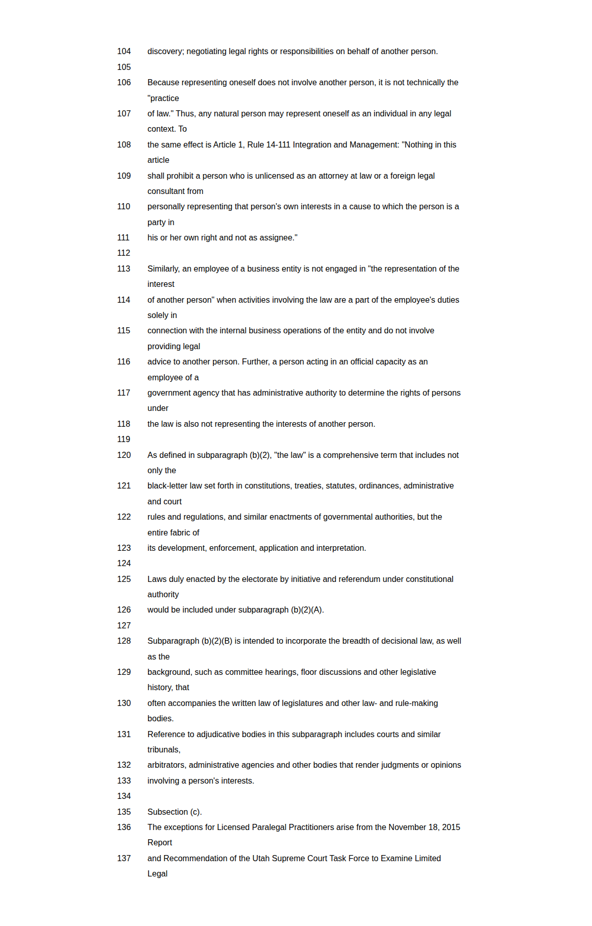| 104 | discovery; negotiating legal rights or responsibilities on behalf of another person. |
| 105 | |
| 106 | Because representing oneself does not involve another person, it is not technically the "practice |
| 107 | of law." Thus, any natural person may represent oneself as an individual in any legal context. To |
| 108 | the same effect is Article 1, Rule 14-111 Integration and Management: "Nothing in this article |
| 109 | shall prohibit a person who is unlicensed as an attorney at law or a foreign legal consultant from |
| 110 | personally representing that person's own interests in a cause to which the person is a party in |
| 111 | his or her own right and not as assignee." |
| 112 | |
| 113 | Similarly, an employee of a business entity is not engaged in "the representation of the interest |
| 114 | of another person" when activities involving the law are a part of the employee's duties solely in |
| 115 | connection with the internal business operations of the entity and do not involve providing legal |
| 116 | advice to another person. Further, a person acting in an official capacity as an employee of a |
| 117 | government agency that has administrative authority to determine the rights of persons under |
| 118 | the law is also not representing the interests of another person. |
| 119 | |
| 120 | As defined in subparagraph (b)(2), "the law" is a comprehensive term that includes not only the |
| 121 | black-letter law set forth in constitutions, treaties, statutes, ordinances, administrative and court |
| 122 | rules and regulations, and similar enactments of governmental authorities, but the entire fabric of |
| 123 | its development, enforcement, application and interpretation. |
| 124 | |
| 125 | Laws duly enacted by the electorate by initiative and referendum under constitutional authority |
| 126 | would be included under subparagraph (b)(2)(A). |
| 127 | |
| 128 | Subparagraph (b)(2)(B) is intended to incorporate the breadth of decisional law, as well as the |
| 129 | background, such as committee hearings, floor discussions and other legislative history, that |
| 130 | often accompanies the written law of legislatures and other law- and rule-making bodies. |
| 131 | Reference to adjudicative bodies in this subparagraph includes courts and similar tribunals, |
| 132 | arbitrators, administrative agencies and other bodies that render judgments or opinions |
| 133 | involving a person's interests. |
| 134 | |
| 135 | Subsection (c). |
| 136 | The exceptions for Licensed Paralegal Practitioners arise from the November 18, 2015 Report |
| 137 | and Recommendation of the Utah Supreme Court Task Force to Examine Limited Legal |